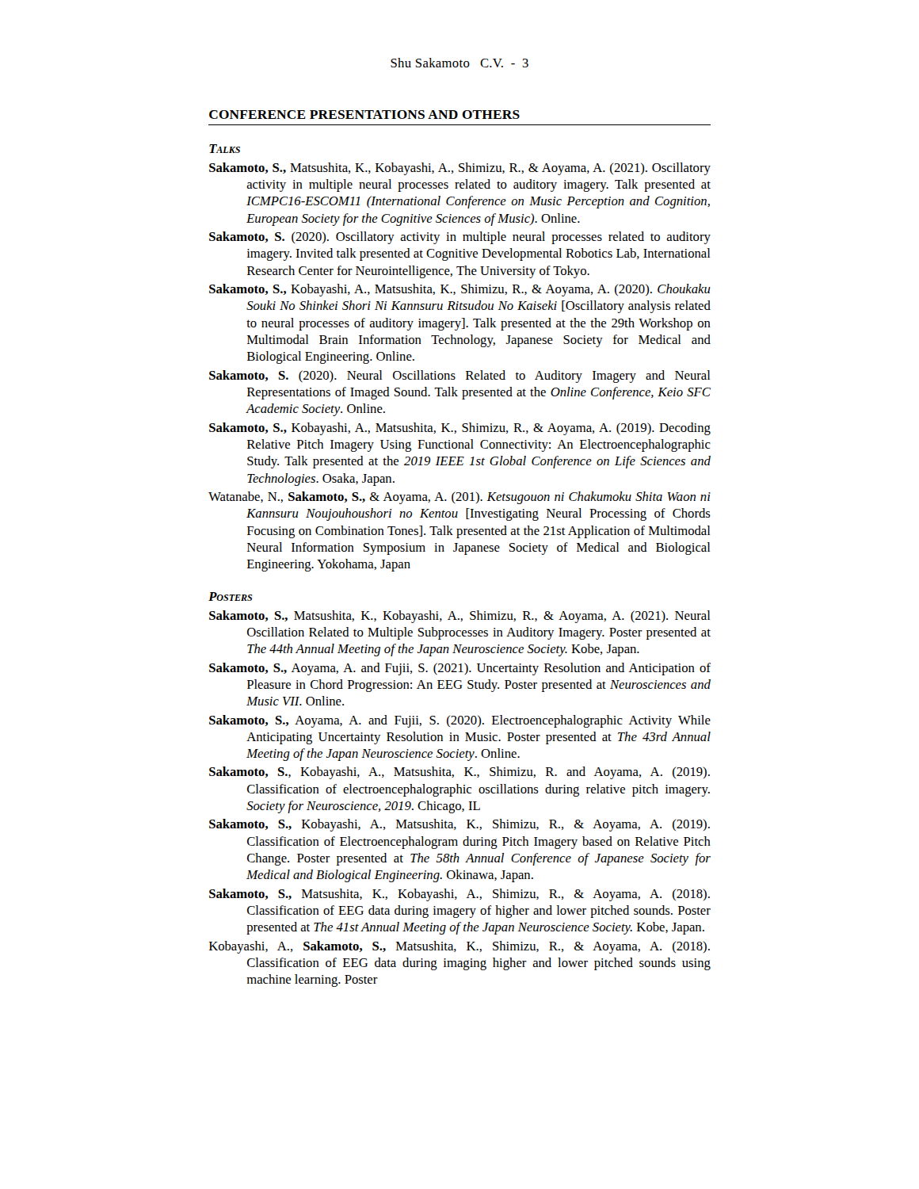Shu Sakamoto C.V. - 3
CONFERENCE PRESENTATIONS AND OTHERS
Talks
Sakamoto, S., Matsushita, K., Kobayashi, A., Shimizu, R., & Aoyama, A. (2021). Oscillatory activity in multiple neural processes related to auditory imagery. Talk presented at ICMPC16-ESCOM11 (International Conference on Music Perception and Cognition, European Society for the Cognitive Sciences of Music). Online.
Sakamoto, S. (2020). Oscillatory activity in multiple neural processes related to auditory imagery. Invited talk presented at Cognitive Developmental Robotics Lab, International Research Center for Neurointelligence, The University of Tokyo.
Sakamoto, S., Kobayashi, A., Matsushita, K., Shimizu, R., & Aoyama, A. (2020). Choukaku Souki No Shinkei Shori Ni Kannsuru Ritsudou No Kaiseki [Oscillatory analysis related to neural processes of auditory imagery]. Talk presented at the the 29th Workshop on Multimodal Brain Information Technology, Japanese Society for Medical and Biological Engineering. Online.
Sakamoto, S. (2020). Neural Oscillations Related to Auditory Imagery and Neural Representations of Imaged Sound. Talk presented at the Online Conference, Keio SFC Academic Society. Online.
Sakamoto, S., Kobayashi, A., Matsushita, K., Shimizu, R., & Aoyama, A. (2019). Decoding Relative Pitch Imagery Using Functional Connectivity: An Electroencephalographic Study. Talk presented at the 2019 IEEE 1st Global Conference on Life Sciences and Technologies. Osaka, Japan.
Watanabe, N., Sakamoto, S., & Aoyama, A. (201). Ketsugouon ni Chakumoku Shita Waon ni Kannsuru Noujouhoushori no Kentou [Investigating Neural Processing of Chords Focusing on Combination Tones]. Talk presented at the 21st Application of Multimodal Neural Information Symposium in Japanese Society of Medical and Biological Engineering. Yokohama, Japan
Posters
Sakamoto, S., Matsushita, K., Kobayashi, A., Shimizu, R., & Aoyama, A. (2021). Neural Oscillation Related to Multiple Subprocesses in Auditory Imagery. Poster presented at The 44th Annual Meeting of the Japan Neuroscience Society. Kobe, Japan.
Sakamoto, S., Aoyama, A. and Fujii, S. (2021). Uncertainty Resolution and Anticipation of Pleasure in Chord Progression: An EEG Study. Poster presented at Neurosciences and Music VII. Online.
Sakamoto, S., Aoyama, A. and Fujii, S. (2020). Electroencephalographic Activity While Anticipating Uncertainty Resolution in Music. Poster presented at The 43rd Annual Meeting of the Japan Neuroscience Society. Online.
Sakamoto, S., Kobayashi, A., Matsushita, K., Shimizu, R. and Aoyama, A. (2019). Classification of electroencephalographic oscillations during relative pitch imagery. Society for Neuroscience, 2019. Chicago, IL
Sakamoto, S., Kobayashi, A., Matsushita, K., Shimizu, R., & Aoyama, A. (2019). Classification of Electroencephalogram during Pitch Imagery based on Relative Pitch Change. Poster presented at The 58th Annual Conference of Japanese Society for Medical and Biological Engineering. Okinawa, Japan.
Sakamoto, S., Matsushita, K., Kobayashi, A., Shimizu, R., & Aoyama, A. (2018). Classification of EEG data during imagery of higher and lower pitched sounds. Poster presented at The 41st Annual Meeting of the Japan Neuroscience Society. Kobe, Japan.
Kobayashi, A., Sakamoto, S., Matsushita, K., Shimizu, R., & Aoyama, A. (2018). Classification of EEG data during imaging higher and lower pitched sounds using machine learning. Poster